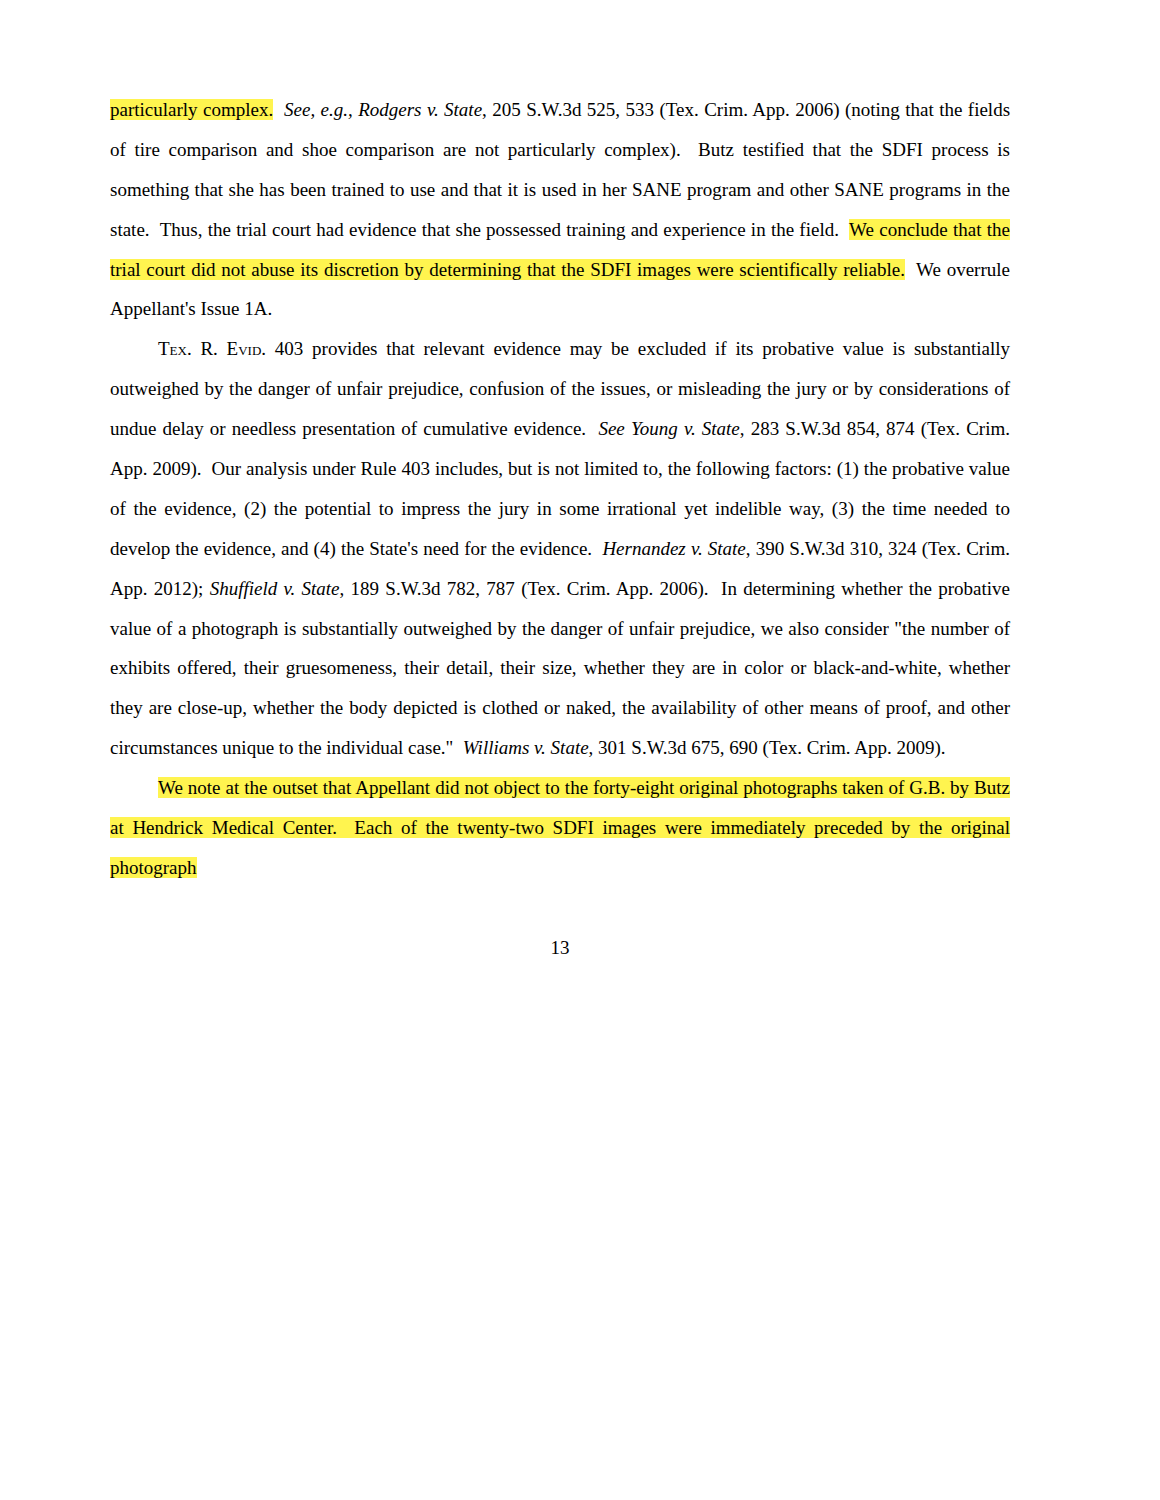particularly complex. See, e.g., Rodgers v. State, 205 S.W.3d 525, 533 (Tex. Crim. App. 2006) (noting that the fields of tire comparison and shoe comparison are not particularly complex). Butz testified that the SDFI process is something that she has been trained to use and that it is used in her SANE program and other SANE programs in the state. Thus, the trial court had evidence that she possessed training and experience in the field. We conclude that the trial court did not abuse its discretion by determining that the SDFI images were scientifically reliable. We overrule Appellant's Issue 1A.
Tex. R. Evid. 403 provides that relevant evidence may be excluded if its probative value is substantially outweighed by the danger of unfair prejudice, confusion of the issues, or misleading the jury or by considerations of undue delay or needless presentation of cumulative evidence. See Young v. State, 283 S.W.3d 854, 874 (Tex. Crim. App. 2009). Our analysis under Rule 403 includes, but is not limited to, the following factors: (1) the probative value of the evidence, (2) the potential to impress the jury in some irrational yet indelible way, (3) the time needed to develop the evidence, and (4) the State's need for the evidence. Hernandez v. State, 390 S.W.3d 310, 324 (Tex. Crim. App. 2012); Shuffield v. State, 189 S.W.3d 782, 787 (Tex. Crim. App. 2006). In determining whether the probative value of a photograph is substantially outweighed by the danger of unfair prejudice, we also consider "the number of exhibits offered, their gruesomeness, their detail, their size, whether they are in color or black-and-white, whether they are close-up, whether the body depicted is clothed or naked, the availability of other means of proof, and other circumstances unique to the individual case." Williams v. State, 301 S.W.3d 675, 690 (Tex. Crim. App. 2009).
We note at the outset that Appellant did not object to the forty-eight original photographs taken of G.B. by Butz at Hendrick Medical Center. Each of the twenty-two SDFI images were immediately preceded by the original photograph
13